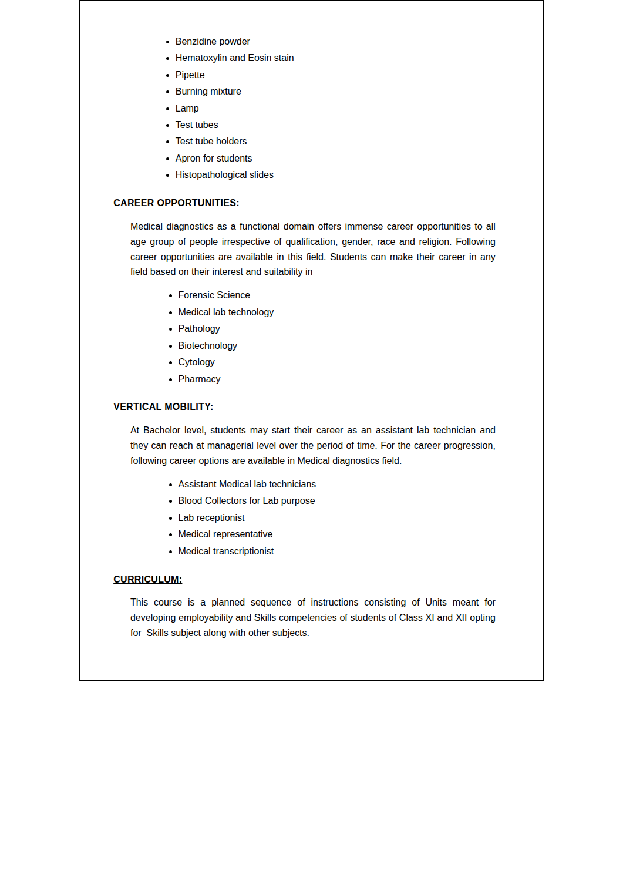Benzidine powder
Hematoxylin and Eosin stain
Pipette
Burning mixture
Lamp
Test tubes
Test tube holders
Apron for students
Histopathological slides
CAREER OPPORTUNITIES:
Medical diagnostics as a functional domain offers immense career opportunities to all age group of people irrespective of qualification, gender, race and religion. Following career opportunities are available in this field. Students can make their career in any field based on their interest and suitability in
Forensic Science
Medical lab technology
Pathology
Biotechnology
Cytology
Pharmacy
VERTICAL MOBILITY:
At Bachelor level, students may start their career as an assistant lab technician and they can reach at managerial level over the period of time. For the career progression, following career options are available in Medical diagnostics field.
Assistant Medical lab technicians
Blood Collectors for Lab purpose
Lab receptionist
Medical representative
Medical transcriptionist
CURRICULUM:
This course is a planned sequence of instructions consisting of Units meant for developing employability and Skills competencies of students of Class XI and XII opting for Skills subject along with other subjects.